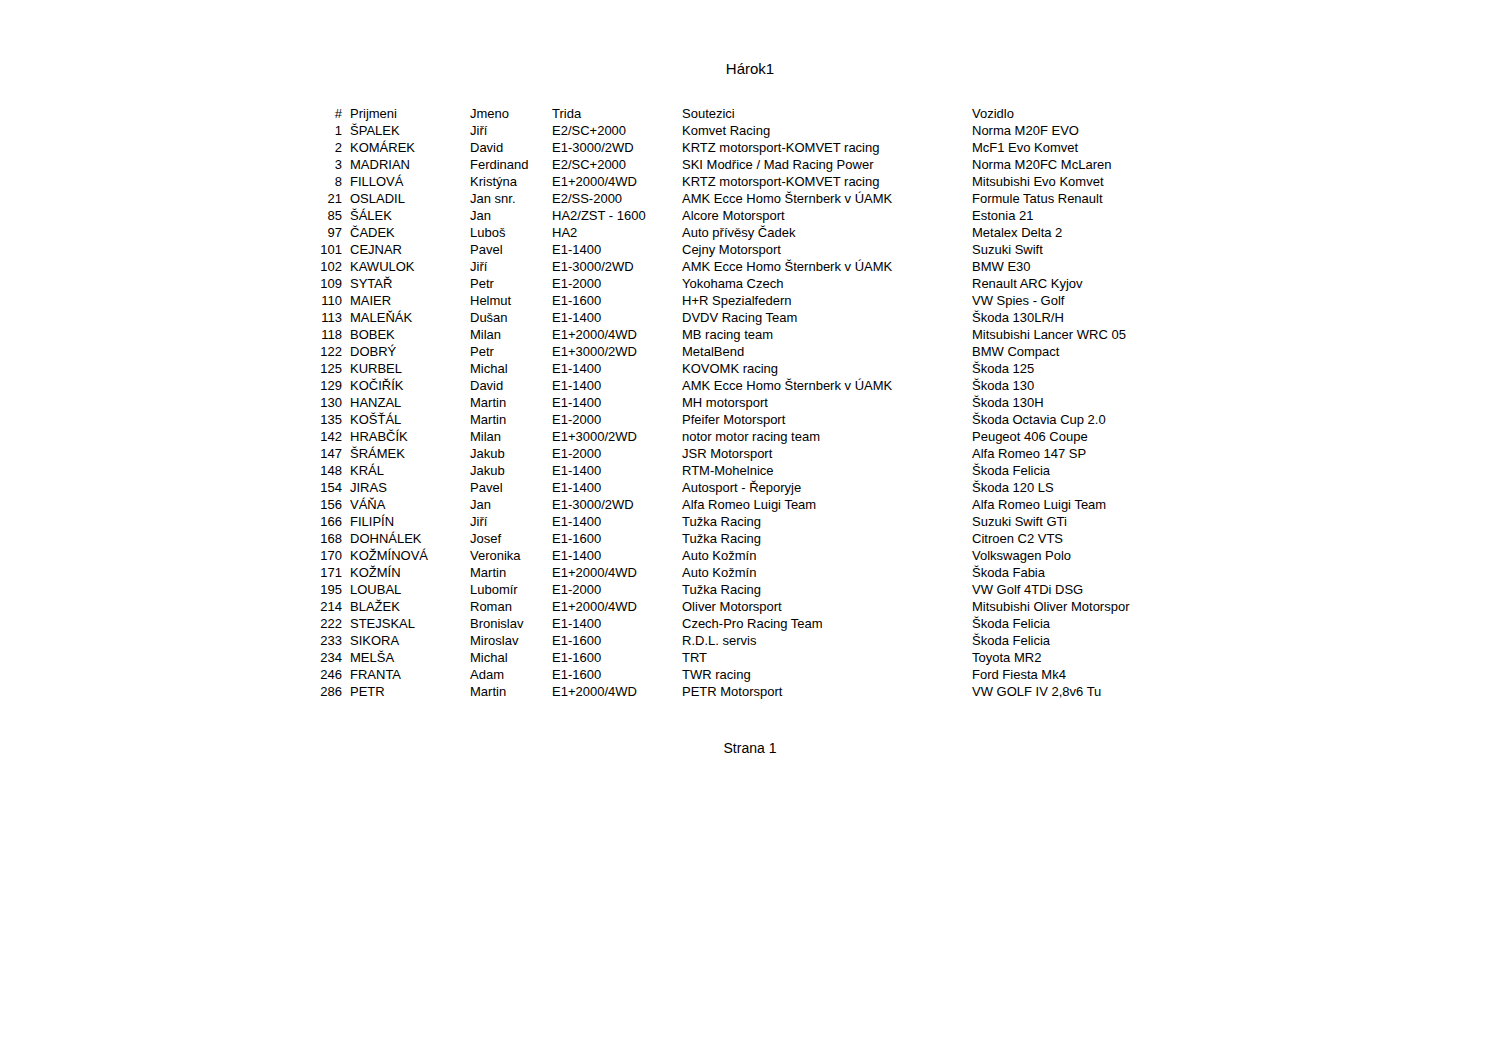Hárok1
| # | Prijmeni | Jmeno | Trida | Soutezici | Vozidlo |
| --- | --- | --- | --- | --- | --- |
| 1 | ŠPALEK | Jiří | E2/SC+2000 | Komvet Racing | Norma M20F EVO |
| 2 | KOMÁREK | David | E1-3000/2WD | KRTZ motorsport-KOMVET racing | McF1 Evo Komvet |
| 3 | MADRIAN | Ferdinand | E2/SC+2000 | SKI Modřice / Mad Racing Power | Norma M20FC McLaren |
| 8 | FILLOVÁ | Kristýna | E1+2000/4WD | KRTZ motorsport-KOMVET racing | Mitsubishi Evo Komvet |
| 21 | OSLADIL | Jan snr. | E2/SS-2000 | AMK Ecce Homo Šternberk v ÚAMK | Formule Tatus Renault |
| 85 | ŠÁLEK | Jan | HA2/ZST - 1600 | Alcore Motorsport | Estonia 21 |
| 97 | ČADEK | Luboš | HA2 | Auto přívěsy Čadek | Metalex Delta 2 |
| 101 | CEJNAR | Pavel | E1-1400 | Cejny Motorsport | Suzuki Swift |
| 102 | KAWULOK | Jiří | E1-3000/2WD | AMK Ecce Homo Šternberk v ÚAMK | BMW E30 |
| 109 | SYTAŘ | Petr | E1-2000 | Yokohama Czech | Renault ARC Kyjov |
| 110 | MAIER | Helmut | E1-1600 | H+R Spezialfedern | VW Spies - Golf |
| 113 | MALEŇÁK | Dušan | E1-1400 | DVDV Racing Team | Škoda 130LR/H |
| 118 | BOBEK | Milan | E1+2000/4WD | MB racing team | Mitsubishi Lancer WRC 05 |
| 122 | DOBRÝ | Petr | E1+3000/2WD | MetalBend | BMW Compact |
| 125 | KURBEL | Michal | E1-1400 | KOVOMK racing | Škoda 125 |
| 129 | KOČIŘÍK | David | E1-1400 | AMK Ecce Homo Šternberk v ÚAMK | Škoda 130 |
| 130 | HANZAL | Martin | E1-1400 | MH motorsport | Škoda 130H |
| 135 | KOŠŤÁL | Martin | E1-2000 | Pfeifer Motorsport | Škoda Octavia Cup 2.0 |
| 142 | HRABČÍK | Milan | E1+3000/2WD | notor motor racing team | Peugeot 406 Coupe |
| 147 | ŠRÁMEK | Jakub | E1-2000 | JSR Motorsport | Alfa Romeo 147 SP |
| 148 | KRÁL | Jakub | E1-1400 | RTM-Mohelnice | Škoda Felicia |
| 154 | JIRAS | Pavel | E1-1400 | Autosport - Řeporyje | Škoda 120 LS |
| 156 | VÁŇA | Jan | E1-3000/2WD | Alfa Romeo Luigi Team | Alfa Romeo Luigi Team |
| 166 | FILIPÍN | Jiří | E1-1400 | Tužka Racing | Suzuki Swift GTi |
| 168 | DOHNÁLEK | Josef | E1-1600 | Tužka Racing | Citroen C2 VTS |
| 170 | KOŽMÍNOVÁ | Veronika | E1-1400 | Auto Kožmín | Volkswagen Polo |
| 171 | KOŽMÍN | Martin | E1+2000/4WD | Auto Kožmín | Škoda Fabia |
| 195 | LOUBAL | Lubomír | E1-2000 | Tužka Racing | VW Golf 4TDi DSG |
| 214 | BLAŽEK | Roman | E1+2000/4WD | Oliver Motorsport | Mitsubishi Oliver Motorspor |
| 222 | STEJSKAL | Bronislav | E1-1400 | Czech-Pro Racing Team | Škoda Felicia |
| 233 | SIKORA | Miroslav | E1-1600 | R.D.L. servis | Škoda Felicia |
| 234 | MELŠA | Michal | E1-1600 | TRT | Toyota MR2 |
| 246 | FRANTA | Adam | E1-1600 | TWR racing | Ford Fiesta Mk4 |
| 286 | PETR | Martin | E1+2000/4WD | PETR Motorsport | VW GOLF IV 2,8v6 Tu |
Strana 1